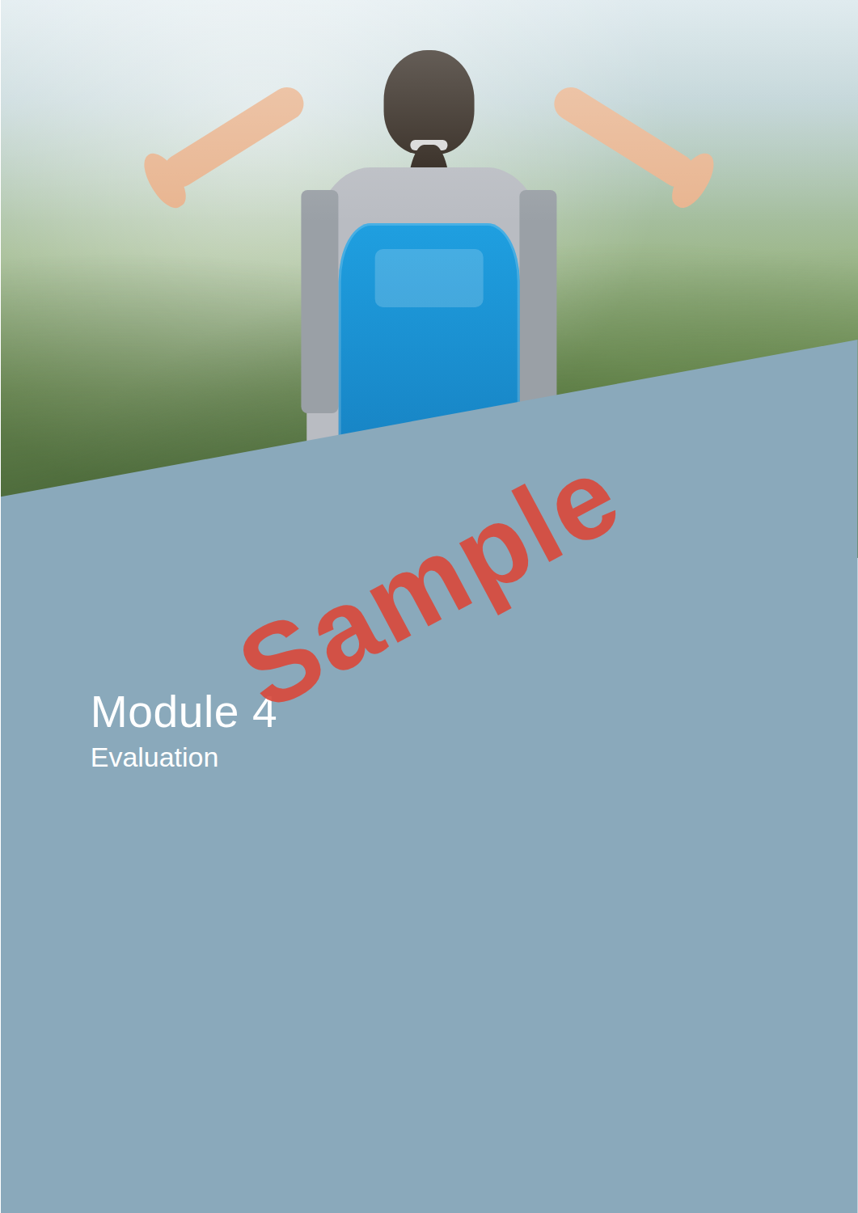Module 4
Evaluation
Sample